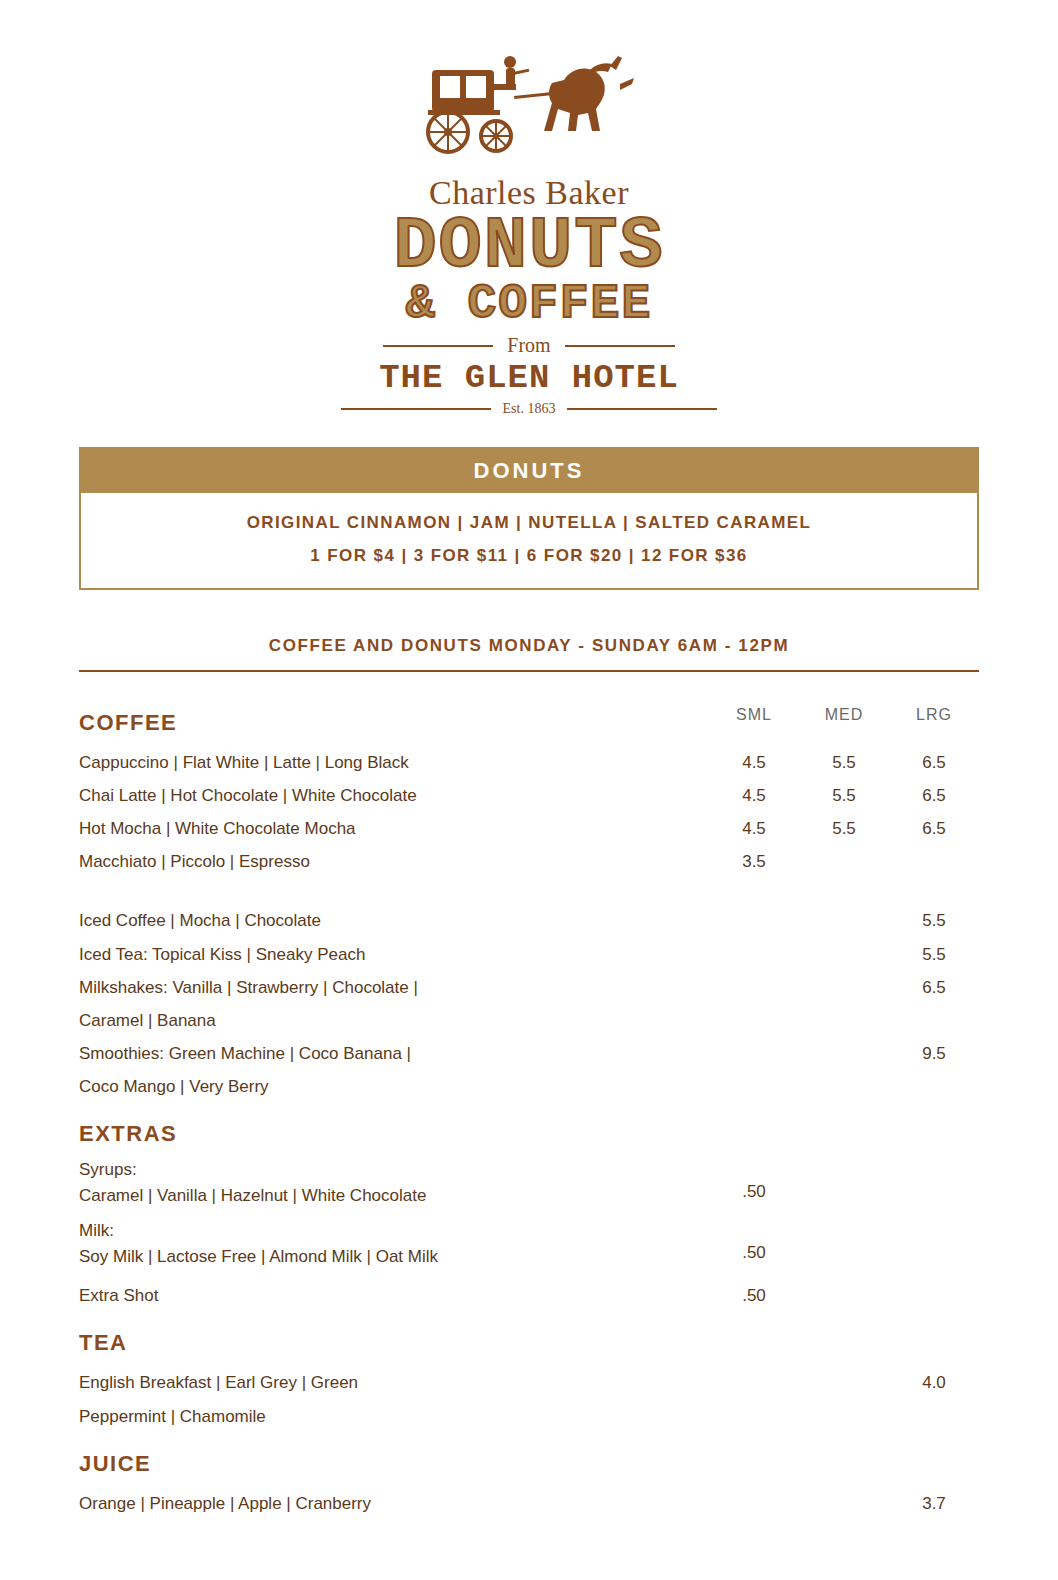Charles Baker
DONUTS
& COFFEE
From
THE GLEN HOTEL
Est. 1863
DONUTS
ORIGINAL CINNAMON | JAM | NUTELLA | SALTED CARAMEL
1 FOR $4 | 3 FOR $11 | 6 FOR $20 | 12 FOR $36
COFFEE AND DONUTS MONDAY - SUNDAY 6AM - 12PM
| COFFEE | SML | MED | LRG |
| Cappuccino / Flat White / Latte / Long Black | 4.5 | 5.5 | 6.5 |
| Chai Latte / Hot Chocolate / White Chocolate | 4.5 | 5.5 | 6.5 |
| Hot Mocha / White Chocolate Mocha | 4.5 | 5.5 | 6.5 |
| Macchiato / Piccolo / Espresso | 3.5 | | |
| Iced Coffee / Mocha / Chocolate | | | 5.5 |
| Iced Tea: Topical Kiss / Sneaky Peach | | | 5.5 |
| Milkshakes: Vanilla / Strawberry / Chocolate / Caramel / Banana | | | 6.5 |
| Smoothies: Green Machine / Coco Banana / Coco Mango / Very Berry | | | 9.5 |
| EXTRAS | | | |
| Syrups: Caramel / Vanilla / Hazelnut / White Chocolate | .50 | | |
| Milk: Soy Milk / Lactose Free / Almond Milk / Oat Milk | .50 | | |
| Extra Shot | .50 | | |
| TEA | | | |
| English Breakfast / Earl Grey / Green Peppermint / Chamomile | | | 4.0 |
| JUICE | | | |
| Orange / Pineapple / Apple / Cranberry | | | 3.7 |